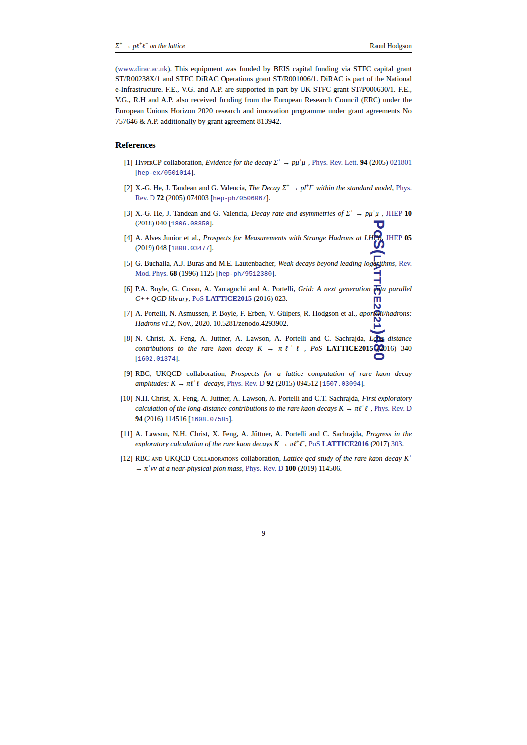Σ+ → pℓ+ℓ− on the lattice
Raoul Hodgson
PoS(LATTICE2021)480
(www.dirac.ac.uk). This equipment was funded by BEIS capital funding via STFC capital grant ST/R00238X/1 and STFC DiRAC Operations grant ST/R001006/1. DiRAC is part of the National e-Infrastructure. F.E., V.G. and A.P. are supported in part by UK STFC grant ST/P000630/1. F.E., V.G., R.H and A.P. also received funding from the European Research Council (ERC) under the European Unions Horizon 2020 research and innovation programme under grant agreements No 757646 & A.P. additionally by grant agreement 813942.
References
HyperCP collaboration, Evidence for the decay Σ+ → pμ+μ−, Phys. Rev. Lett. 94 (2005) 021801 [hep-ex/0501014].
X.-G. He, J. Tandean and G. Valencia, The Decay Σ+ → pl+l− within the standard model, Phys. Rev. D 72 (2005) 074003 [hep-ph/0506067].
X.-G. He, J. Tandean and G. Valencia, Decay rate and asymmetries of Σ+ → pμ+μ−, JHEP 10 (2018) 040 [1806.08350].
A. Alves Junior et al., Prospects for Measurements with Strange Hadrons at LHCb, JHEP 05 (2019) 048 [1808.03477].
G. Buchalla, A.J. Buras and M.E. Lautenbacher, Weak decays beyond leading logarithms, Rev. Mod. Phys. 68 (1996) 1125 [hep-ph/9512380].
P.A. Boyle, G. Cossu, A. Yamaguchi and A. Portelli, Grid: A next generation data parallel C++ QCD library, PoS LATTICE2015 (2016) 023.
A. Portelli, N. Asmussen, P. Boyle, F. Erben, V. Gülpers, R. Hodgson et al., aportelli/hadrons: Hadrons v1.2, Nov., 2020. 10.5281/zenodo.4293902.
N. Christ, X. Feng, A. Juttner, A. Lawson, A. Portelli and C. Sachrajda, Long distance contributions to the rare kaon decay K → πℓ+ℓ−, PoS LATTICE2015 (2016) 340 [1602.01374].
RBC, UKQCD collaboration, Prospects for a lattice computation of rare kaon decay amplitudes: K → πℓ+ℓ− decays, Phys. Rev. D 92 (2015) 094512 [1507.03094].
N.H. Christ, X. Feng, A. Juttner, A. Lawson, A. Portelli and C.T. Sachrajda, First exploratory calculation of the long-distance contributions to the rare kaon decays K → πℓ+ℓ−, Phys. Rev. D 94 (2016) 114516 [1608.07585].
A. Lawson, N.H. Christ, X. Feng, A. Jüttner, A. Portelli and C. Sachrajda, Progress in the exploratory calculation of the rare kaon decays K → πℓ+ℓ−, PoS LATTICE2016 (2017) 303.
RBC and UKQCD Collaborations collaboration, Lattice qcd study of the rare kaon decay K+ → π+νν at a near-physical pion mass, Phys. Rev. D 100 (2019) 114506.
9